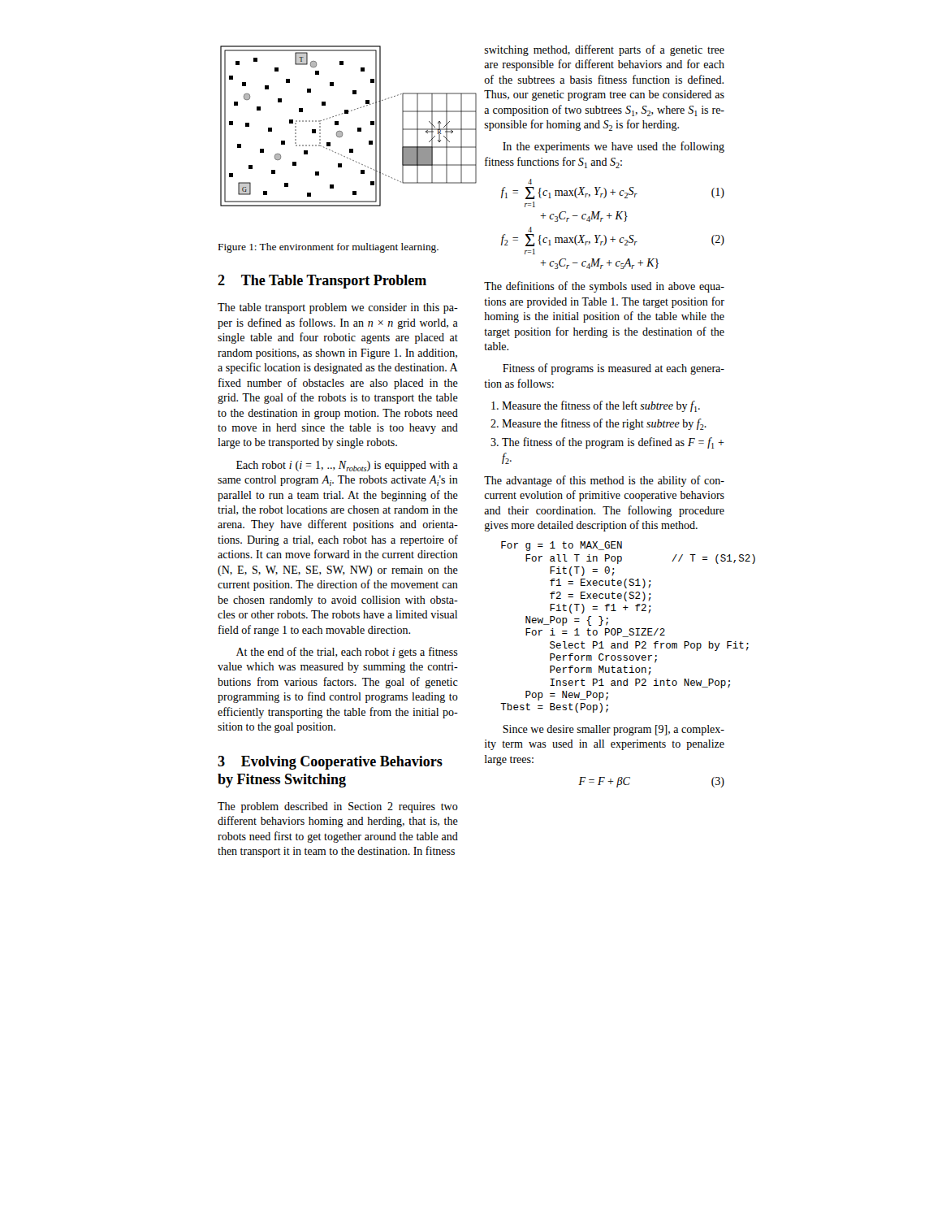T G R
Figure 1: The environment for multiagent learning.
2 The Table Transport Problem
The table transport problem we consider in this paper is defined as follows. In an n × n grid world, a single table and four robotic agents are placed at random positions, as shown in Figure 1. In addition, a specific location is designated as the destination. A fixed number of obstacles are also placed in the grid. The goal of the robots is to transport the table to the destination in group motion. The robots need to move in herd since the table is too heavy and large to be transported by single robots.
Each robot i (i = 1, .., Nrobots) is equipped with a same control program Ai. The robots activate Ai's in parallel to run a team trial. At the beginning of the trial, the robot locations are chosen at random in the arena. They have different positions and orientations. During a trial, each robot has a repertoire of actions. It can move forward in the current direction (N, E, S, W, NE, SE, SW, NW) or remain on the current position. The direction of the movement can be chosen randomly to avoid collision with obstacles or other robots. The robots have a limited visual field of range 1 to each movable direction.
At the end of the trial, each robot i gets a fitness value which was measured by summing the contributions from various factors. The goal of genetic programming is to find control programs leading to efficiently transporting the table from the initial position to the goal position.
3 Evolving Cooperative Behaviors by Fitness Switching
The problem described in Section 2 requires two different behaviors homing and herding, that is, the robots need first to get together around the table and then transport it in team to the destination. In fitness
switching method, different parts of a genetic tree are responsible for different behaviors and for each of the subtrees a basis fitness function is defined. Thus, our genetic program tree can be considered as a composition of two subtrees S1, S2, where S1 is responsible for homing and S2 is for herding.
In the experiments we have used the following fitness functions for S1 and S2:
| f 1 | = | 4 Σ r =1 { c 1 max( X r , Y r ) + c 2 S r | (1) |
| | | + c 3 C r − c 4 M r + K } | |
| f 2 | = | 4 Σ r =1 { c 1 max( X r , Y r ) + c 2 S r | (2) |
| | | + c 3 C r − c 4 M r + c 5 A r + K } | |
The definitions of the symbols used in above equations are provided in Table 1. The target position for homing is the initial position of the table while the target position for herding is the destination of the table.
Fitness of programs is measured at each generation as follows:
Measure the fitness of the left subtree by f1.
Measure the fitness of the right subtree by f2.
The fitness of the program is defined as F = f1 + f2.
The advantage of this method is the ability of concurrent evolution of primitive cooperative behaviors and their coordination. The following procedure gives more detailed description of this method.
For g = 1 to MAX_GEN
    For all T in Pop        // T = (S1,S2)
        Fit(T) = 0;
        f1 = Execute(S1);
        f2 = Execute(S2);
        Fit(T) = f1 + f2;
    New_Pop = { };
    For i = 1 to POP_SIZE/2
        Select P1 and P2 from Pop by Fit;
        Perform Crossover;
        Perform Mutation;
        Insert P1 and P2 into New_Pop;
    Pop = New_Pop;
Tbest = Best(Pop);
Since we desire smaller program [9], a complexity term was used in all experiments to penalize large trees:
F = F + βC (3)